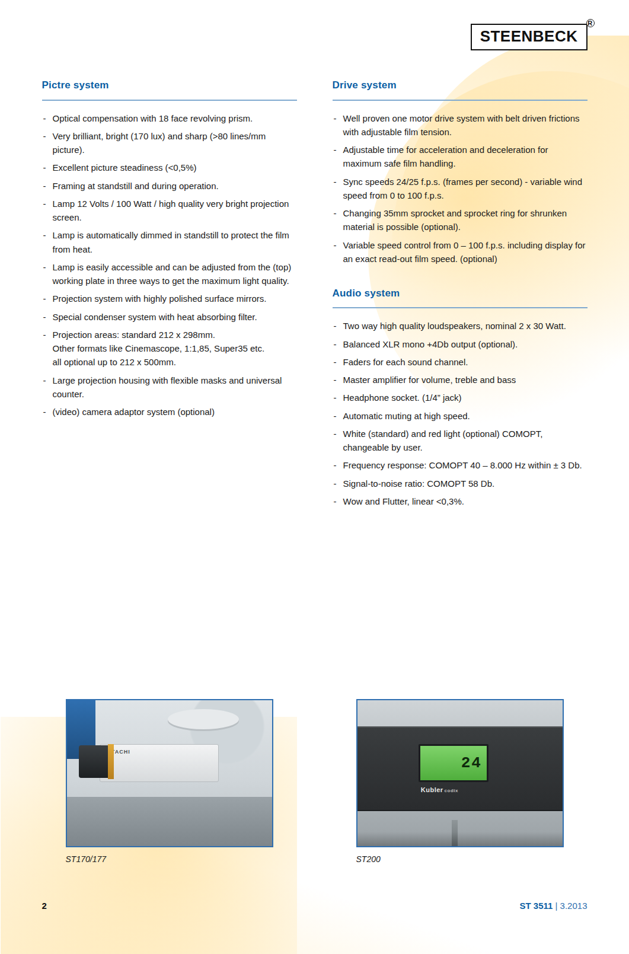STEENBECK R
Pictre system
Optical compensation with 18 face revolving prism.
Very brilliant, bright (170 lux) and sharp (>80 lines/mm picture).
Excellent picture steadiness (<0,5%)
Framing at standstill and during operation.
Lamp 12 Volts / 100 Watt / high quality very bright projection screen.
Lamp is automatically dimmed in standstill to protect the film from heat.
Lamp is easily accessible and can be adjusted from the (top) working plate in three ways to get the maximum light quality.
Projection system with highly polished surface mirrors.
Special condenser system with heat absorbing filter.
Projection areas: standard 212 x 298mm. Other formats like Cinemascope, 1:1,85, Super35 etc. all optional up to 212 x 500mm.
Large projection housing with flexible masks and universal counter.
(video) camera adaptor system (optional)
Drive system
Well proven one motor drive system with belt driven frictions with adjustable film tension.
Adjustable time for acceleration and deceleration for maximum safe film handling.
Sync speeds 24/25 f.p.s. (frames per second) - variable wind speed from 0 to 100 f.p.s.
Changing 35mm sprocket and sprocket ring for shrunken material is possible (optional).
Variable speed control from 0 – 100 f.p.s. including display for an exact read-out film speed. (optional)
Audio system
Two way high quality loudspeakers, nominal 2 x 30 Watt.
Balanced XLR mono +4Db output (optional).
Faders for each sound channel.
Master amplifier for volume, treble and bass
Headphone socket. (1/4” jack)
Automatic muting at high speed.
White (standard) and red light (optional) COMOPT, changeable by user.
Frequency response: COMOPT 40 – 8.000 Hz within ± 3 Db.
Signal-to-noise ratio: COMOPT 58 Db.
Wow and Flutter, linear <0,3%.
ST170/177
24
Kublercodix
ST200
2
ST 3511 | 3.2013